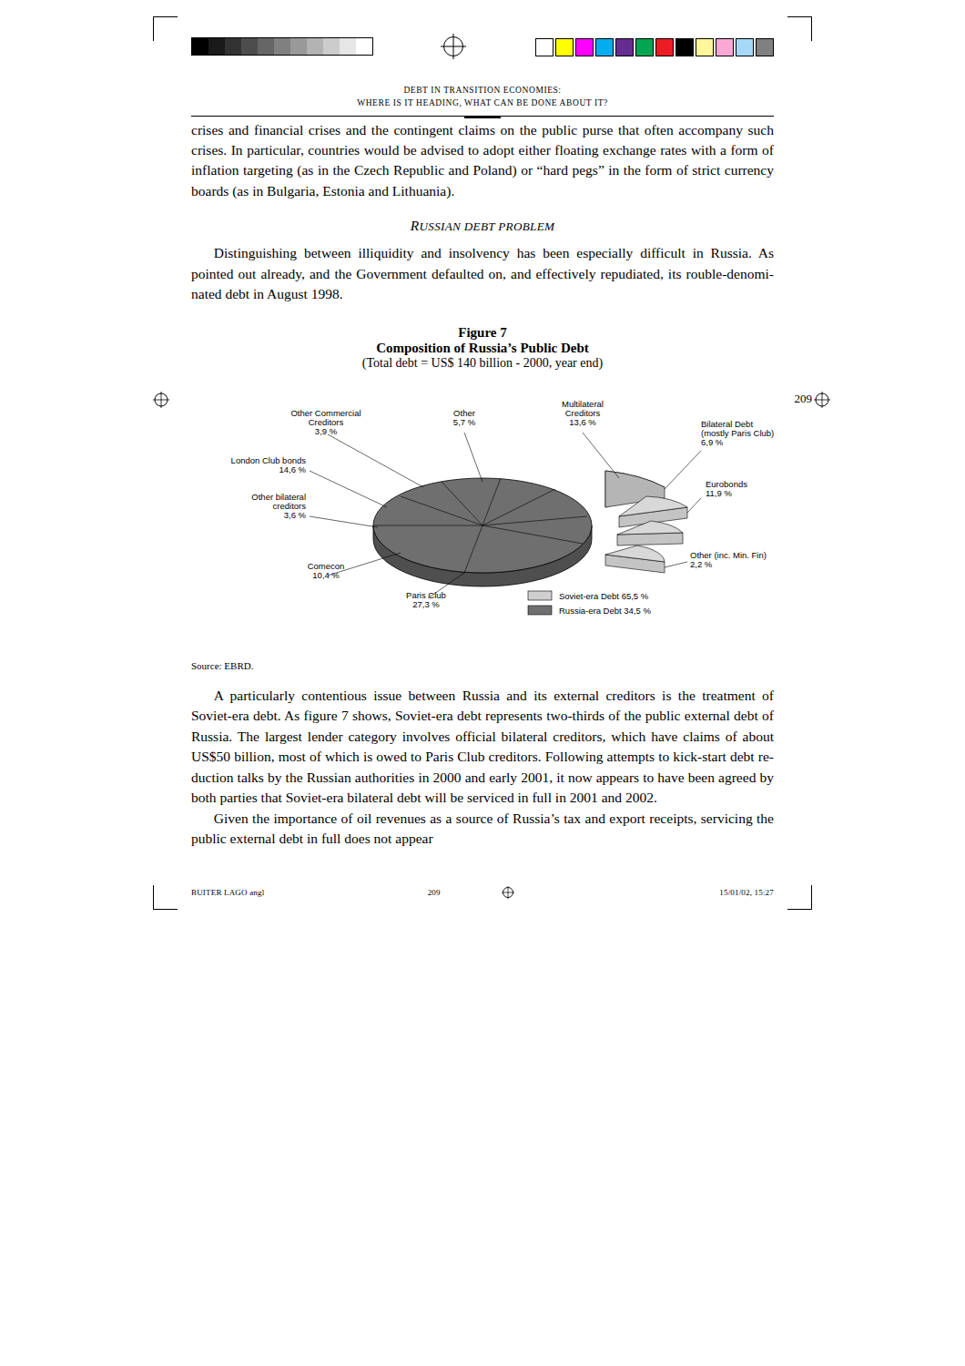DEBT IN TRANSITION ECONOMIES:
WHERE IS IT HEADING, WHAT CAN BE DONE ABOUT IT?
crises and financial crises and the contingent claims on the public purse that often accompany such crises. In particular, countries would be advised to adopt either floating exchange rates with a form of inflation targeting (as in the Czech Republic and Poland) or “hard pegs” in the form of strict currency boards (as in Bulgaria, Estonia and Lithuania).
RUSSIAN DEBT PROBLEM
Distinguishing between illiquidity and insolvency has been especially difficult in Russia. As pointed out already, and the Government defaulted on, and effectively repudiated, its rouble-denominated debt in August 1998.
Figure 7
Composition of Russia’s Public Debt
(Total debt = US$ 140 billion - 2000, year end)
Other Commercial Creditors 3,9 % Other 5,7 % Multilateral Creditors 13,6 % Bilateral Debt (mostly Paris Club) 6,9 % Eurobonds 11,9 % Other (inc. Min. Fin) 2,2 % London Club bonds 14,6 % Other bilateral creditors 3,6 % Comecon 10,4 % Paris Club 27,3 % Soviet-era Debt 65,5 % Russia-era Debt 34,5 %
Source: EBRD.
A particularly contentious issue between Russia and its external creditors is the treatment of Soviet-era debt. As figure 7 shows, Soviet-era debt represents two-thirds of the public external debt of Russia. The largest lender category involves official bilateral creditors, which have claims of about US$50 billion, most of which is owed to Paris Club creditors. Following attempts to kick-start debt reduction talks by the Russian authorities in 2000 and early 2001, it now appears to have been agreed by both parties that Soviet-era bilateral debt will be serviced in full in 2001 and 2002.
Given the importance of oil revenues as a source of Russia’s tax and export receipts, servicing the public external debt in full does not appear
209
BUITER LAGO angl
209
15/01/02, 15:27